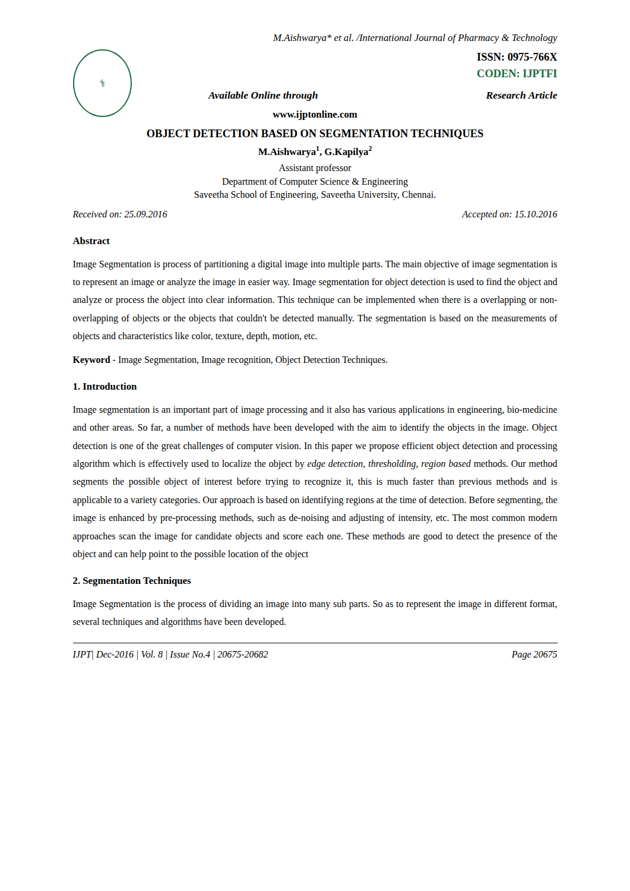M.Aishwarya* et al. /International Journal of Pharmacy & Technology
⚕
ISSN: 0975-766X
CODEN: IJPTFI
Available Online through Research Article
www.ijptonline.com
OBJECT DETECTION BASED ON SEGMENTATION TECHNIQUES
M.Aishwarya1, G.Kapilya2
Assistant professor
Department of Computer Science & Engineering
Saveetha School of Engineering, Saveetha University, Chennai.
Received on: 25.09.2016 Accepted on: 15.10.2016
Abstract
Image Segmentation is process of partitioning a digital image into multiple parts. The main objective of image segmentation is to represent an image or analyze the image in easier way. Image segmentation for object detection is used to find the object and analyze or process the object into clear information. This technique can be implemented when there is a overlapping or non-overlapping of objects or the objects that couldn't be detected manually. The segmentation is based on the measurements of objects and characteristics like color, texture, depth, motion, etc.
Keyword - Image Segmentation, Image recognition, Object Detection Techniques.
1. Introduction
Image segmentation is an important part of image processing and it also has various applications in engineering, bio-medicine and other areas. So far, a number of methods have been developed with the aim to identify the objects in the image. Object detection is one of the great challenges of computer vision. In this paper we propose efficient object detection and processing algorithm which is effectively used to localize the object by edge detection, thresholding, region based methods. Our method segments the possible object of interest before trying to recognize it, this is much faster than previous methods and is applicable to a variety categories. Our approach is based on identifying regions at the time of detection. Before segmenting, the image is enhanced by pre-processing methods, such as de-noising and adjusting of intensity, etc. The most common modern approaches scan the image for candidate objects and score each one. These methods are good to detect the presence of the object and can help point to the possible location of the object
2. Segmentation Techniques
Image Segmentation is the process of dividing an image into many sub parts. So as to represent the image in different format, several techniques and algorithms have been developed.
IJPT| Dec-2016 | Vol. 8 | Issue No.4 | 20675-20682 Page 20675